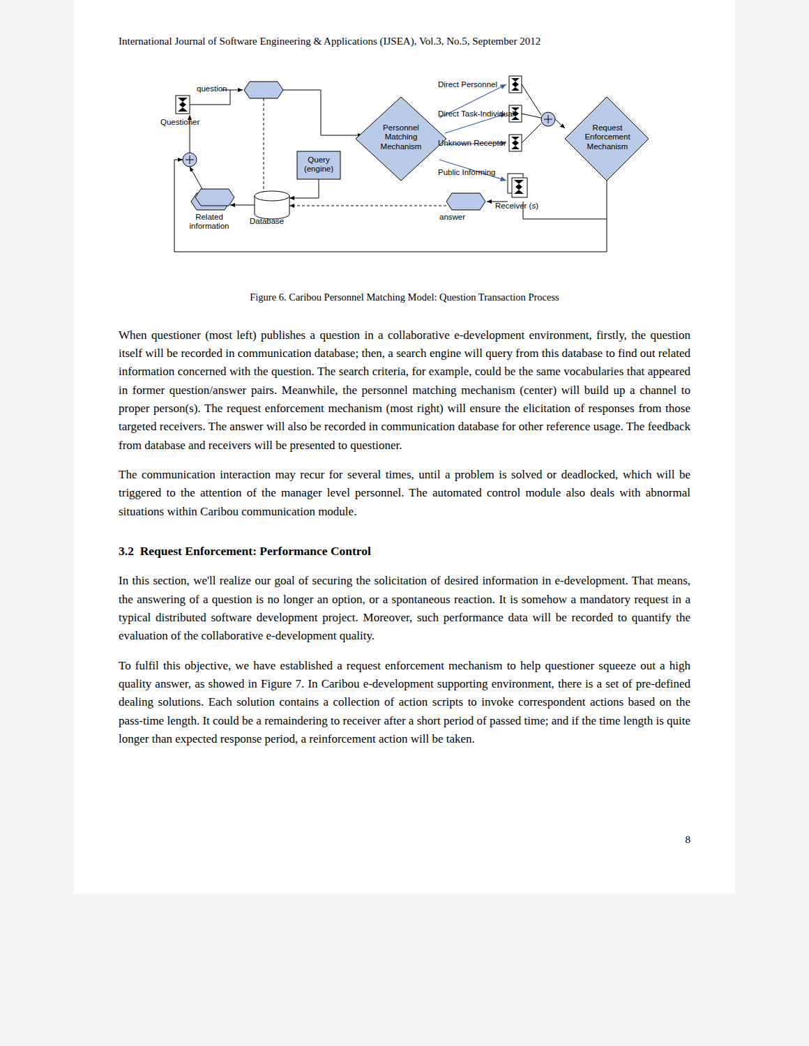International Journal of Software Engineering & Applications (IJSEA), Vol.3, No.5, September 2012
question Questioner Query
(engine) Personnel
Matching
Mechanism Request
Enforcement
Mechanism Direct Personnel Direct Task-Individual Unknown Receptor Public Informing Receiver (s) answer Database Related
information
Figure 6. Caribou Personnel Matching Model: Question Transaction Process
When questioner (most left) publishes a question in a collaborative e-development environment, firstly, the question itself will be recorded in communication database; then, a search engine will query from this database to find out related information concerned with the question. The search criteria, for example, could be the same vocabularies that appeared in former question/answer pairs. Meanwhile, the personnel matching mechanism (center) will build up a channel to proper person(s). The request enforcement mechanism (most right) will ensure the elicitation of responses from those targeted receivers. The answer will also be recorded in communication database for other reference usage. The feedback from database and receivers will be presented to questioner.
The communication interaction may recur for several times, until a problem is solved or deadlocked, which will be triggered to the attention of the manager level personnel. The automated control module also deals with abnormal situations within Caribou communication module.
3.2 Request Enforcement: Performance Control
In this section, we'll realize our goal of securing the solicitation of desired information in e-development. That means, the answering of a question is no longer an option, or a spontaneous reaction. It is somehow a mandatory request in a typical distributed software development project. Moreover, such performance data will be recorded to quantify the evaluation of the collaborative e-development quality.
To fulfil this objective, we have established a request enforcement mechanism to help questioner squeeze out a high quality answer, as showed in Figure 7. In Caribou e-development supporting environment, there is a set of pre-defined dealing solutions. Each solution contains a collection of action scripts to invoke correspondent actions based on the pass-time length. It could be a remaindering to receiver after a short period of passed time; and if the time length is quite longer than expected response period, a reinforcement action will be taken.
8